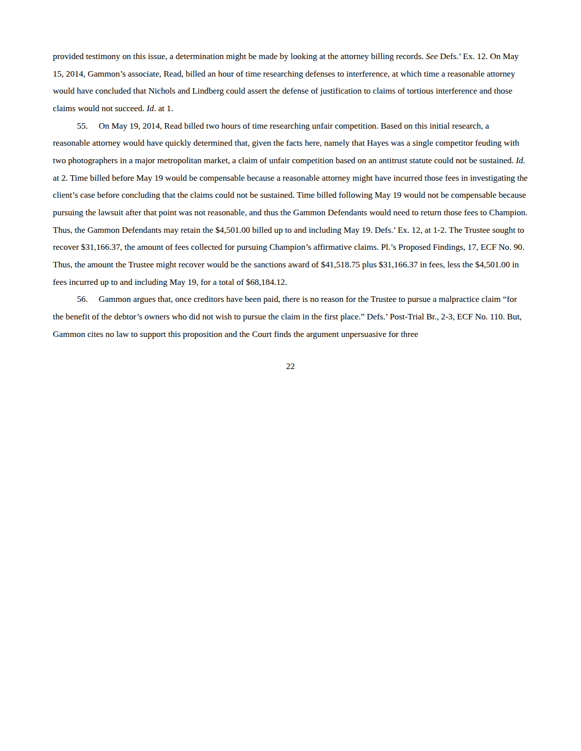provided testimony on this issue, a determination might be made by looking at the attorney billing records. See Defs.’ Ex. 12. On May 15, 2014, Gammon’s associate, Read, billed an hour of time researching defenses to interference, at which time a reasonable attorney would have concluded that Nichols and Lindberg could assert the defense of justification to claims of tortious interference and those claims would not succeed. Id. at 1.
55. On May 19, 2014, Read billed two hours of time researching unfair competition. Based on this initial research, a reasonable attorney would have quickly determined that, given the facts here, namely that Hayes was a single competitor feuding with two photographers in a major metropolitan market, a claim of unfair competition based on an antitrust statute could not be sustained. Id. at 2. Time billed before May 19 would be compensable because a reasonable attorney might have incurred those fees in investigating the client’s case before concluding that the claims could not be sustained. Time billed following May 19 would not be compensable because pursuing the lawsuit after that point was not reasonable, and thus the Gammon Defendants would need to return those fees to Champion. Thus, the Gammon Defendants may retain the $4,501.00 billed up to and including May 19. Defs.’ Ex. 12, at 1-2. The Trustee sought to recover $31,166.37, the amount of fees collected for pursuing Champion’s affirmative claims. Pl.’s Proposed Findings, 17, ECF No. 90. Thus, the amount the Trustee might recover would be the sanctions award of $41,518.75 plus $31,166.37 in fees, less the $4,501.00 in fees incurred up to and including May 19, for a total of $68,184.12.
56. Gammon argues that, once creditors have been paid, there is no reason for the Trustee to pursue a malpractice claim “for the benefit of the debtor’s owners who did not wish to pursue the claim in the first place.” Defs.’ Post-Trial Br., 2-3, ECF No. 110. But, Gammon cites no law to support this proposition and the Court finds the argument unpersuasive for three
22